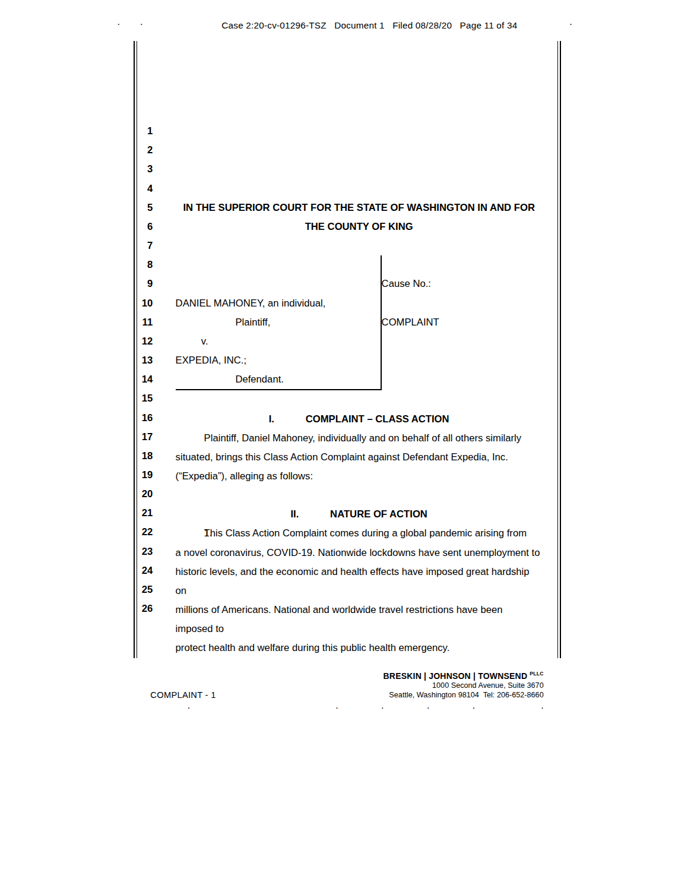. . .
Case 2:20-cv-01296-TSZ Document 1 Filed 08/28/20 Page 11 of 34
1
2
3
4
5
6
7
8
9
10
11
12
13
14
15
16
17
18
19
20
21
22
23
24
25
26
IN THE SUPERIOR COURT FOR THE STATE OF WASHINGTON IN AND FOR
THE COUNTY OF KING
| DANIEL MAHONEY, an individual, Plaintiff, v. EXPEDIA, INC.; Defendant. | Cause No.: COMPLAINT |
I. COMPLAINT – CLASS ACTION
Plaintiff, Daniel Mahoney, individually and on behalf of all others similarly
situated, brings this Class Action Complaint against Defendant Expedia, Inc.
(“Expedia”), alleging as follows:
II. NATURE OF ACTION
1. This Class Action Complaint comes during a global pandemic arising from
a novel coronavirus, COVID-19. Nationwide lockdowns have sent unemployment to
historic levels, and the economic and health effects have imposed great hardship on
millions of Americans. National and worldwide travel restrictions have been imposed to
protect health and welfare during this public health emergency.
COMPLAINT - 1
BRESKIN | JOHNSON | TOWNSEND PLLC
1000 Second Avenue, Suite 3670
Seattle, Washington 98104 Tel: 206-652-8660
. . . . . .